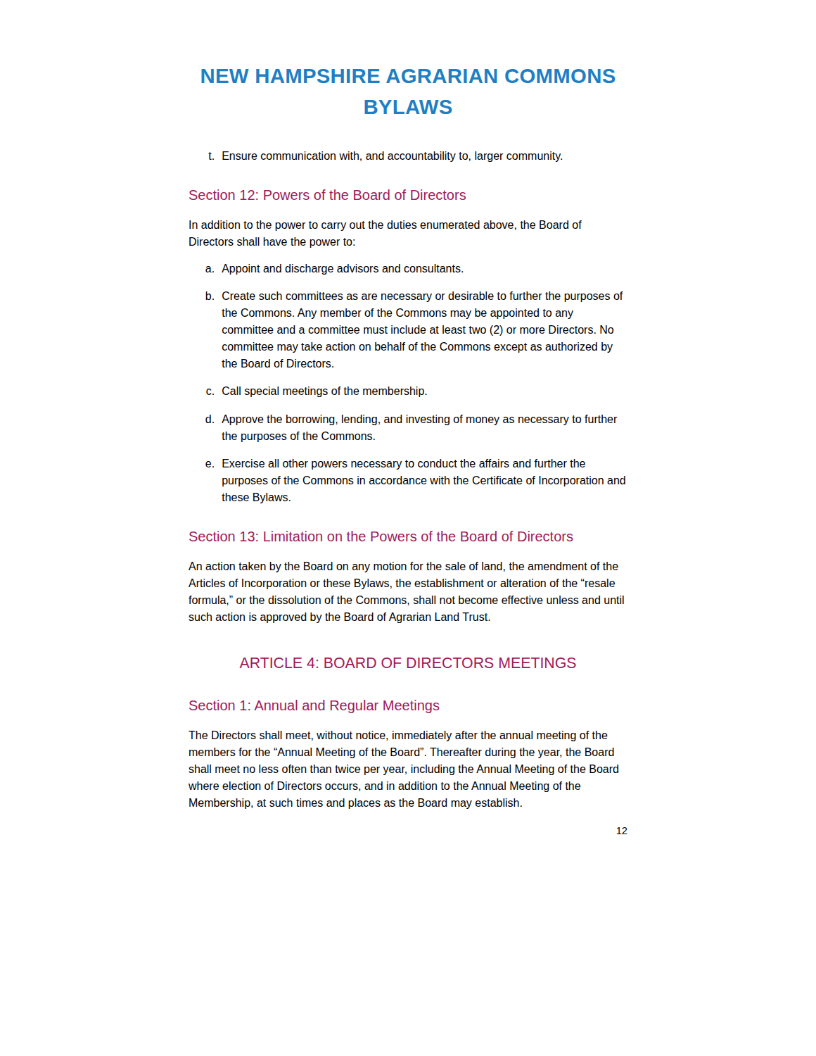NEW HAMPSHIRE AGRARIAN COMMONS BYLAWS
Ensure communication with, and accountability to, larger community.
Section 12: Powers of the Board of Directors
In addition to the power to carry out the duties enumerated above, the Board of Directors shall have the power to:
Appoint and discharge advisors and consultants.
Create such committees as are necessary or desirable to further the purposes of the Commons. Any member of the Commons may be appointed to any committee and a committee must include at least two (2) or more Directors. No committee may take action on behalf of the Commons except as authorized by the Board of Directors.
Call special meetings of the membership.
Approve the borrowing, lending, and investing of money as necessary to further the purposes of the Commons.
Exercise all other powers necessary to conduct the affairs and further the purposes of the Commons in accordance with the Certificate of Incorporation and these Bylaws.
Section 13: Limitation on the Powers of the Board of Directors
An action taken by the Board on any motion for the sale of land, the amendment of the Articles of Incorporation or these Bylaws, the establishment or alteration of the “resale formula,” or the dissolution of the Commons, shall not become effective unless and until such action is approved by the Board of Agrarian Land Trust.
ARTICLE 4: BOARD OF DIRECTORS MEETINGS
Section 1: Annual and Regular Meetings
The Directors shall meet, without notice, immediately after the annual meeting of the members for the “Annual Meeting of the Board”. Thereafter during the year, the Board shall meet no less often than twice per year, including the Annual Meeting of the Board where election of Directors occurs, and in addition to the Annual Meeting of the Membership, at such times and places as the Board may establish.
12